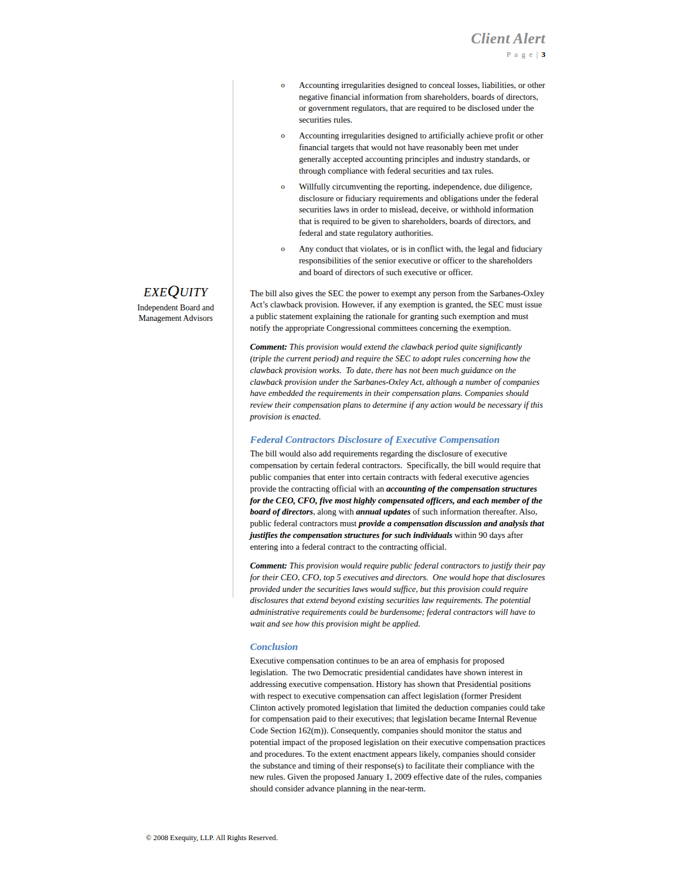Client Alert
P a g e | 3
EXEQUITY
Independent Board and
Management Advisors
Accounting irregularities designed to conceal losses, liabilities, or other negative financial information from shareholders, boards of directors, or government regulators, that are required to be disclosed under the securities rules.
Accounting irregularities designed to artificially achieve profit or other financial targets that would not have reasonably been met under generally accepted accounting principles and industry standards, or through compliance with federal securities and tax rules.
Willfully circumventing the reporting, independence, due diligence, disclosure or fiduciary requirements and obligations under the federal securities laws in order to mislead, deceive, or withhold information that is required to be given to shareholders, boards of directors, and federal and state regulatory authorities.
Any conduct that violates, or is in conflict with, the legal and fiduciary responsibilities of the senior executive or officer to the shareholders and board of directors of such executive or officer.
The bill also gives the SEC the power to exempt any person from the Sarbanes-Oxley Act’s clawback provision. However, if any exemption is granted, the SEC must issue a public statement explaining the rationale for granting such exemption and must notify the appropriate Congressional committees concerning the exemption.
Comment: This provision would extend the clawback period quite significantly (triple the current period) and require the SEC to adopt rules concerning how the clawback provision works. To date, there has not been much guidance on the clawback provision under the Sarbanes-Oxley Act, although a number of companies have embedded the requirements in their compensation plans. Companies should review their compensation plans to determine if any action would be necessary if this provision is enacted.
Federal Contractors Disclosure of Executive Compensation
The bill would also add requirements regarding the disclosure of executive compensation by certain federal contractors. Specifically, the bill would require that public companies that enter into certain contracts with federal executive agencies provide the contracting official with an accounting of the compensation structures for the CEO, CFO, five most highly compensated officers, and each member of the board of directors, along with annual updates of such information thereafter. Also, public federal contractors must provide a compensation discussion and analysis that justifies the compensation structures for such individuals within 90 days after entering into a federal contract to the contracting official.
Comment: This provision would require public federal contractors to justify their pay for their CEO, CFO, top 5 executives and directors. One would hope that disclosures provided under the securities laws would suffice, but this provision could require disclosures that extend beyond existing securities law requirements. The potential administrative requirements could be burdensome; federal contractors will have to wait and see how this provision might be applied.
Conclusion
Executive compensation continues to be an area of emphasis for proposed legislation. The two Democratic presidential candidates have shown interest in addressing executive compensation. History has shown that Presidential positions with respect to executive compensation can affect legislation (former President Clinton actively promoted legislation that limited the deduction companies could take for compensation paid to their executives; that legislation became Internal Revenue Code Section 162(m)). Consequently, companies should monitor the status and potential impact of the proposed legislation on their executive compensation practices and procedures. To the extent enactment appears likely, companies should consider the substance and timing of their response(s) to facilitate their compliance with the new rules. Given the proposed January 1, 2009 effective date of the rules, companies should consider advance planning in the near-term.
© 2008 Exequity, LLP. All Rights Reserved.